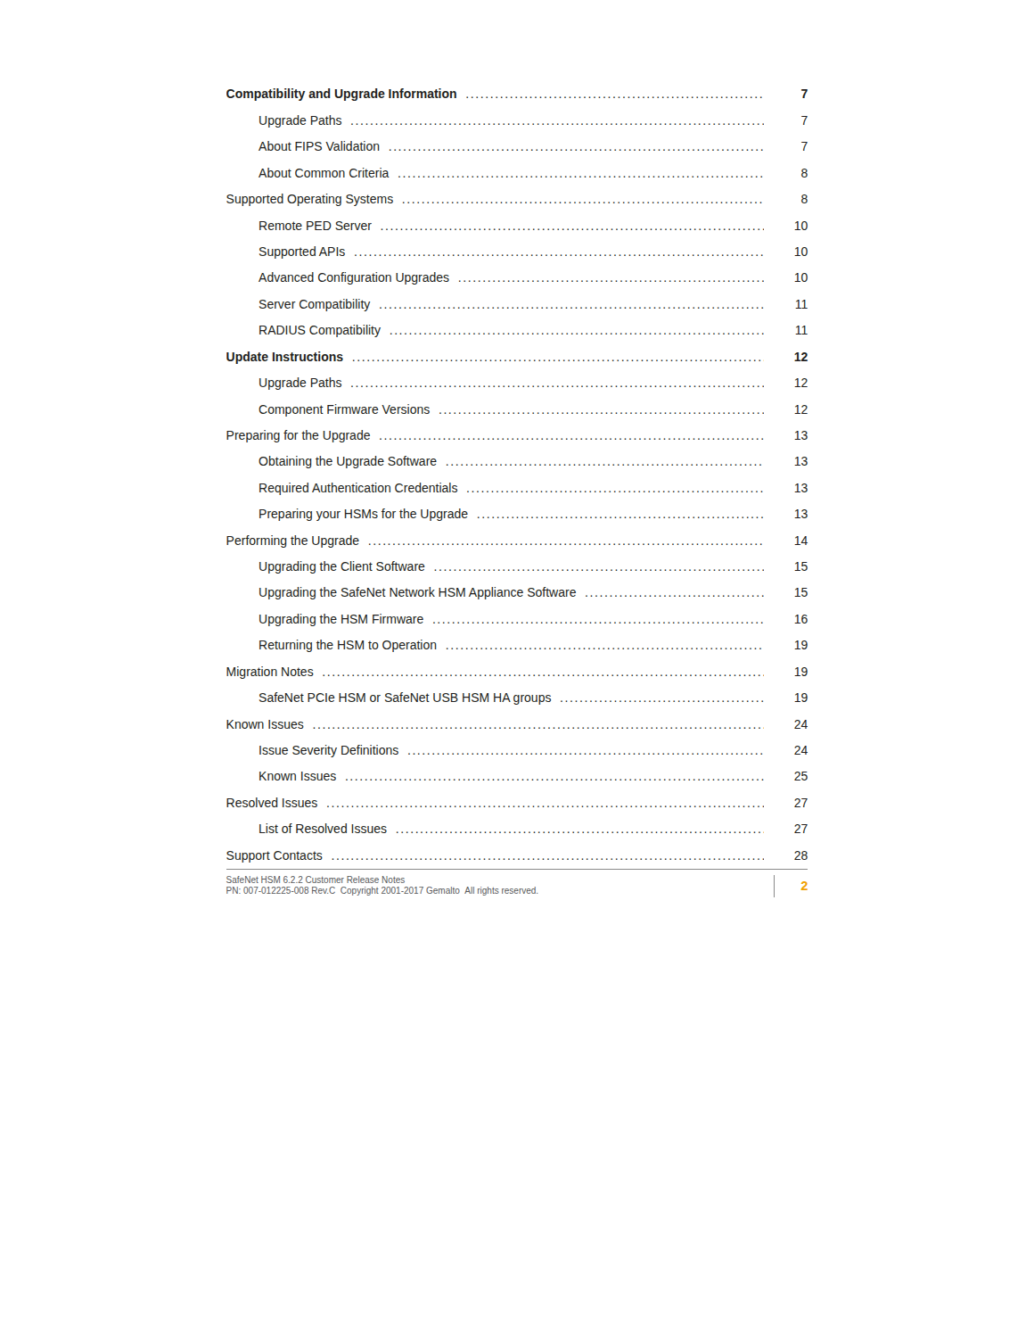| Compatibility and Upgrade Information ..................................................................................... | 7 |
| Upgrade Paths ......................................................................................................... | 7 |
| About FIPS Validation .................................................................................................. | 7 |
| About Common Criteria ................................................................................................ | 8 |
| Supported Operating Systems ............................................................................................. | 8 |
| Remote PED Server ................................................................................................... | 10 |
| Supported APIs ......................................................................................................... | 10 |
| Advanced Configuration Upgrades ................................................................................. | 10 |
| Server Compatibility ................................................................................................... | 11 |
| RADIUS Compatibility ................................................................................................ | 11 |
| Update Instructions ......................................................................................................... | 12 |
| Upgrade Paths ......................................................................................................... | 12 |
| Component Firmware Versions ....................................................................................... | 12 |
| Preparing for the Upgrade .................................................................................................... | 13 |
| Obtaining the Upgrade Software ..................................................................................... | 13 |
| Required Authentication Credentials ............................................................................... | 13 |
| Preparing your HSMs for the Upgrade ............................................................................. | 13 |
| Performing the Upgrade ....................................................................................................... | 14 |
| Upgrading the Client Software ......................................................................................... | 15 |
| Upgrading the SafeNet Network HSM Appliance Software ................................................. | 15 |
| Upgrading the HSM Firmware ......................................................................................... | 16 |
| Returning the HSM to Operation ..................................................................................... | 19 |
| Migration Notes ............................................................................................................... | 19 |
| SafeNet PCIe HSM or SafeNet USB HSM HA groups ....................................................... | 19 |
| Known Issues .................................................................................................................. | 24 |
| Issue Severity Definitions ............................................................................................. | 24 |
| Known Issues .......................................................................................................... | 25 |
| Resolved Issues .............................................................................................................. | 27 |
| List of Resolved Issues ............................................................................................... | 27 |
| Support Contacts ............................................................................................................. | 28 |
SafeNet HSM 6.2.2 Customer Release Notes
PN: 007-012225-008 Rev.C Copyright 2001-2017 Gemalto All rights reserved.
2